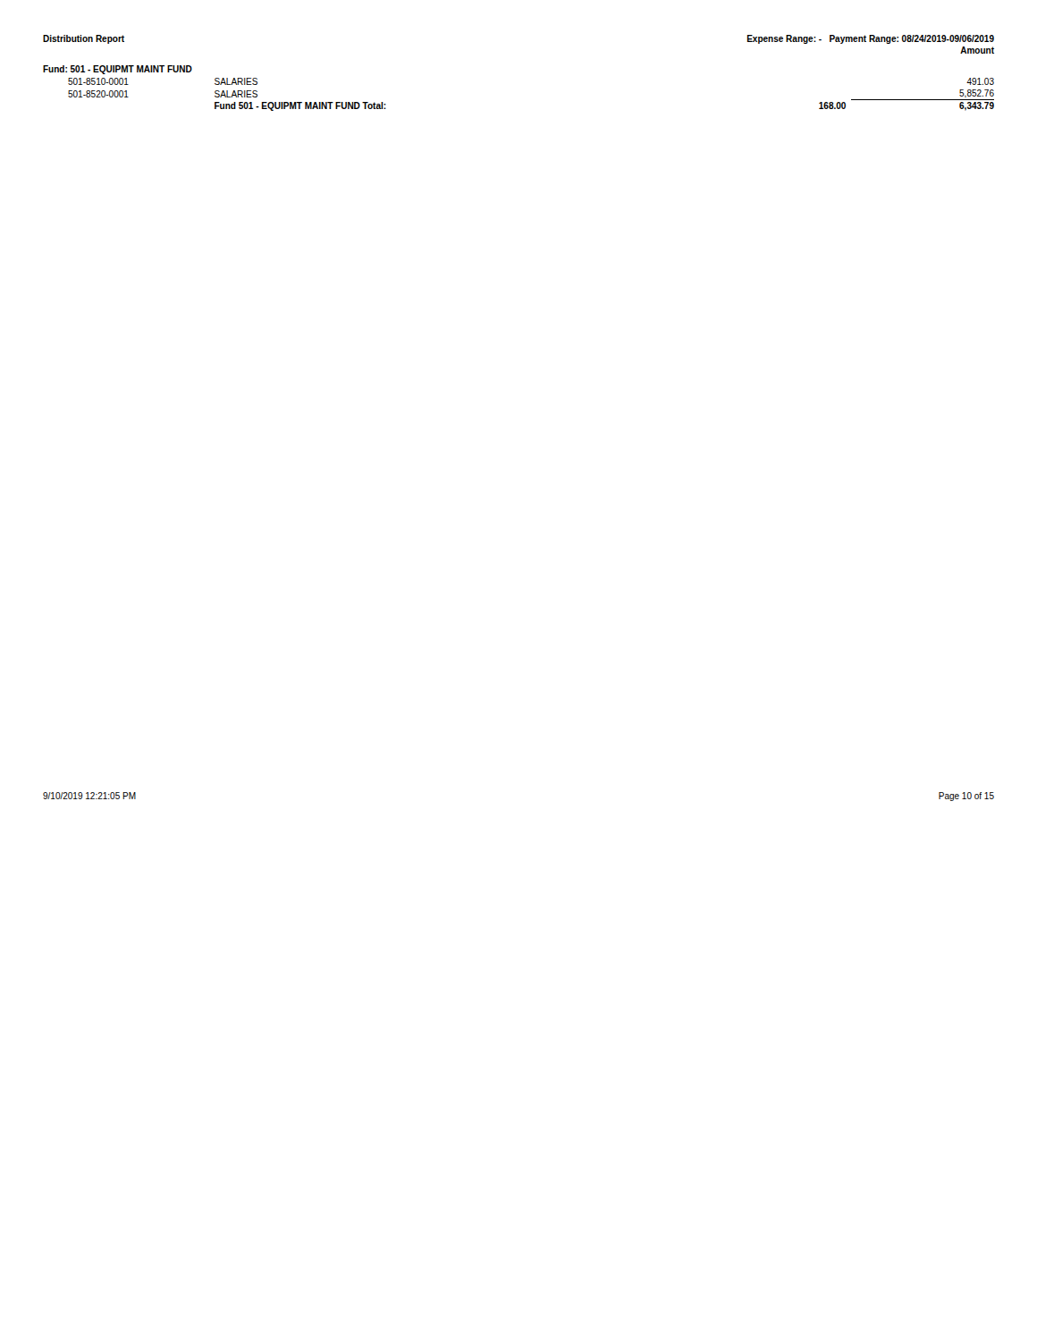Distribution Report Expense Range: - Payment Range: 08/24/2019-09/06/2019
Amount
Fund: 501 - EQUIPMT MAINT FUND
| 501-8510-0001 | SALARIES | | | 491.03 |
| 501-8520-0001 | SALARIES | | | 5,852.76 |
| | Fund 501 - EQUIPMT MAINT FUND Total: | 168.00 | 6,343.79 |
9/10/2019 12:21:05 PM Page 10 of 15